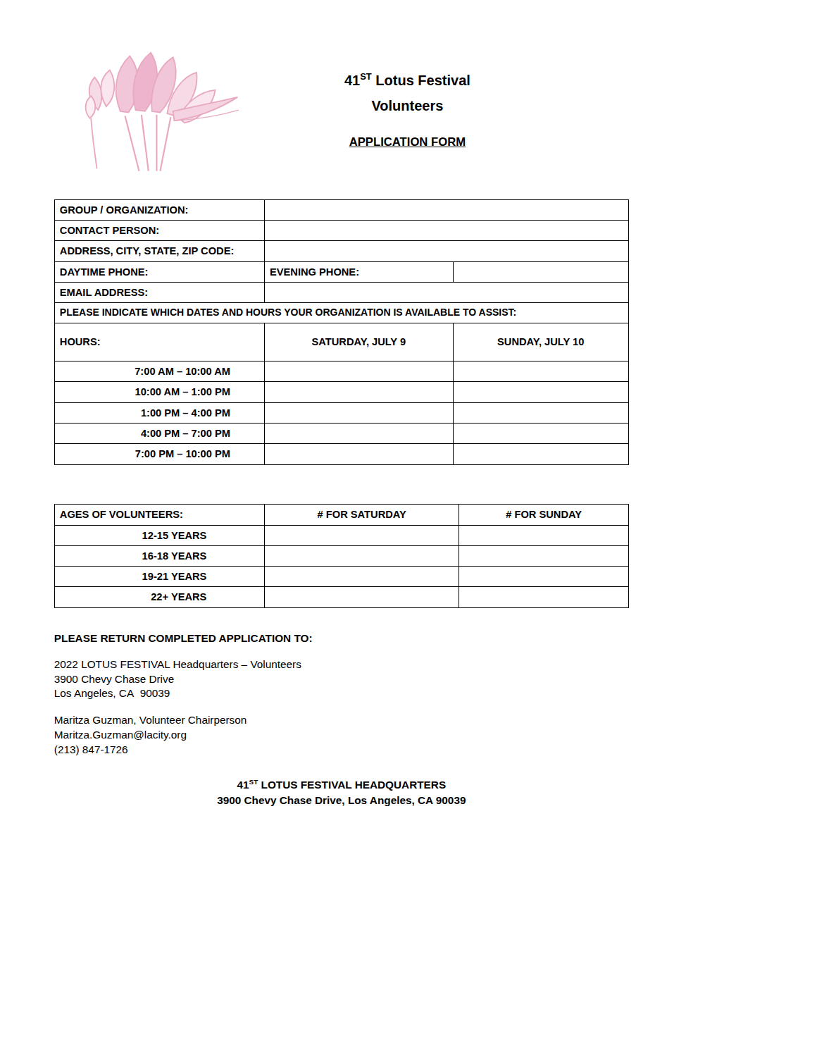41ST Lotus Festival
Volunteers
APPLICATION FORM
| GROUP / ORGANIZATION: | |
| CONTACT PERSON: | |
| ADDRESS, CITY, STATE, ZIP CODE: | |
| DAYTIME PHONE: | EVENING PHONE: | |
| EMAIL ADDRESS: | |
| PLEASE INDICATE WHICH DATES AND HOURS YOUR ORGANIZATION IS AVAILABLE TO ASSIST: |
| HOURS: | SATURDAY, JULY 9 | SUNDAY, JULY 10 |
| 7:00 AM – 10:00 AM | | |
| 10:00 AM – 1:00 PM | | |
| 1:00 PM – 4:00 PM | | |
| 4:00 PM – 7:00 PM | | |
| 7:00 PM – 10:00 PM | | |
| AGES OF VOLUNTEERS: | # FOR SATURDAY | # FOR SUNDAY |
| 12-15 YEARS | | |
| 16-18 YEARS | | |
| 19-21 YEARS | | |
| 22+ YEARS | | |
PLEASE RETURN COMPLETED APPLICATION TO:
2022 LOTUS FESTIVAL Headquarters – Volunteers
3900 Chevy Chase Drive
Los Angeles, CA 90039
Maritza Guzman, Volunteer Chairperson
Maritza.Guzman@lacity.org
(213) 847-1726
41ST LOTUS FESTIVAL HEADQUARTERS
3900 Chevy Chase Drive, Los Angeles, CA 90039